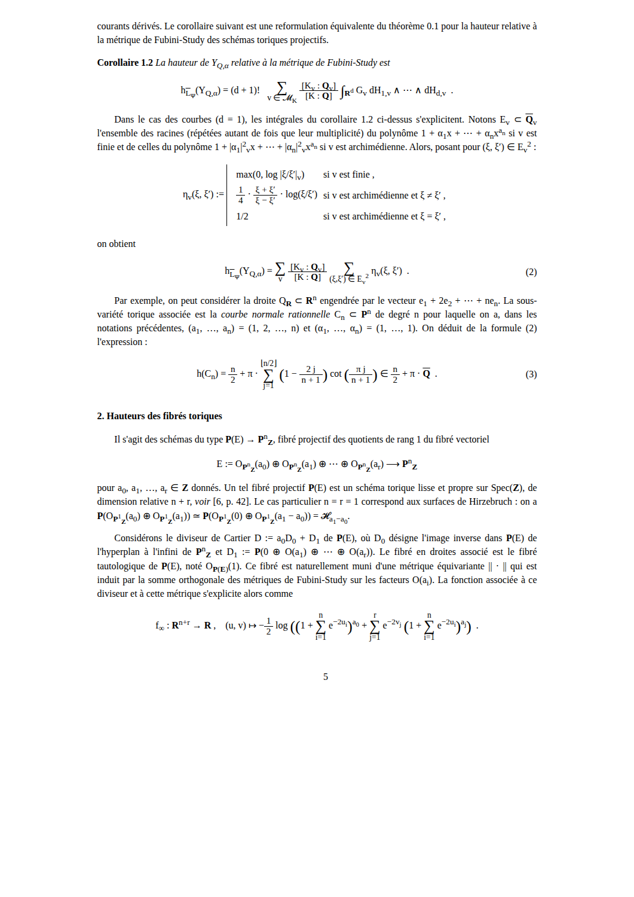courants dérivés. Le corollaire suivant est une reformulation équivalente du théorème 0.1 pour la hauteur relative à la métrique de Fubini-Study des schémas toriques projectifs.
Corollaire 1.2 La hauteur de YQ,α relative à la métrique de Fubini-Study est
hLΨ(YQ,α) = (d + 1)! ∑v ∈ 𝓜K [Kv : Qv][K : Q] ∫Rd Gv dH1,v ∧ ⋯ ∧ dHd,v .
Dans le cas des courbes (d = 1), les intégrales du corollaire 1.2 ci-dessus s'explicitent. Notons Ev ⊂ Qv l'ensemble des racines (répétées autant de fois que leur multiplicité) du polynôme 1 + α1x + ⋯ + αnxan si v est finie et de celles du polynôme 1 + |α1|2vx + ⋯ + |αn|2vxan si v est archimédienne. Alors, posant pour (ξ, ξ′) ∈ Ev2 :
ηv(ξ, ξ′) :=
| max(0, log /ξ/ξ′/ v ) | si v est finie , |
| 1 4 · ξ + ξ′ ξ − ξ′ · log(ξ/ξ′) | si v est archimédienne et ξ ≠ ξ′ , |
| 1/2 | si v est archimédienne et ξ = ξ′ , |
on obtient
hLΨ(YQ,α) = ∑v [Kv : Qv][K : Q] ∑(ξ,ξ′) ∈ Ev2 ηv(ξ, ξ′) . (2)
Par exemple, on peut considérer la droite QR ⊂ Rn engendrée par le vecteur e1 + 2e2 + ⋯ + nen. La sous-variété torique associée est la courbe normale rationnelle Cn ⊂ Pn de degré n pour laquelle on a, dans les notations précédentes, (a1, …, an) = (1, 2, …, n) et (α1, …, αn) = (1, …, 1). On déduit de la formule (2) l'expression :
h(Cn) = n 2 + π · ⌊n/2⌋∑j=1 (1 − 2 j n + 1) cot (π j n + 1) ∈ n 2 + π · Q . (3)
2. Hauteurs des fibrés toriques
Il s'agit des schémas du type P(E) → PnZ, fibré projectif des quotients de rang 1 du fibré vectoriel
E := OPnZ(a0) ⊕ OPnZ(a1) ⊕ ⋯ ⊕ OPnZ(ar) ⟶ PnZ
pour a0, a1, …, ar ∈ Z donnés. Un tel fibré projectif P(E) est un schéma torique lisse et propre sur Spec(Z), de dimension relative n + r, voir [6, p. 42]. Le cas particulier n = r = 1 correspond aux surfaces de Hirzebruch : on a P(OP1Z(a0) ⊕ OP1Z(a1)) ≃ P(OP1Z(0) ⊕ OP1Z(a1 − a0)) = 𝓗a1−a0.
Considérons le diviseur de Cartier D := a0D0 + D1 de P(E), où D0 désigne l'image inverse dans P(E) de l'hyperplan à l'infini de PnZ et D1 := P(0 ⊕ O(a1) ⊕ ⋯ ⊕ O(ar)). Le fibré en droites associé est le fibré tautologique de P(E), noté OP(E)(1). Ce fibré est naturellement muni d'une métrique équivariante || · || qui est induit par la somme orthogonale des métriques de Fubini-Study sur les facteurs O(ai). La fonction associée à ce diviseur et à cette métrique s'explicite alors comme
f∞ : Rn+r → R , (u, v) ↦ −12 log ((1 + n∑i=1 e−2ui)a0 + r∑j=1 e−2vj (1 + n∑i=1 e−2ui)aj) .
5